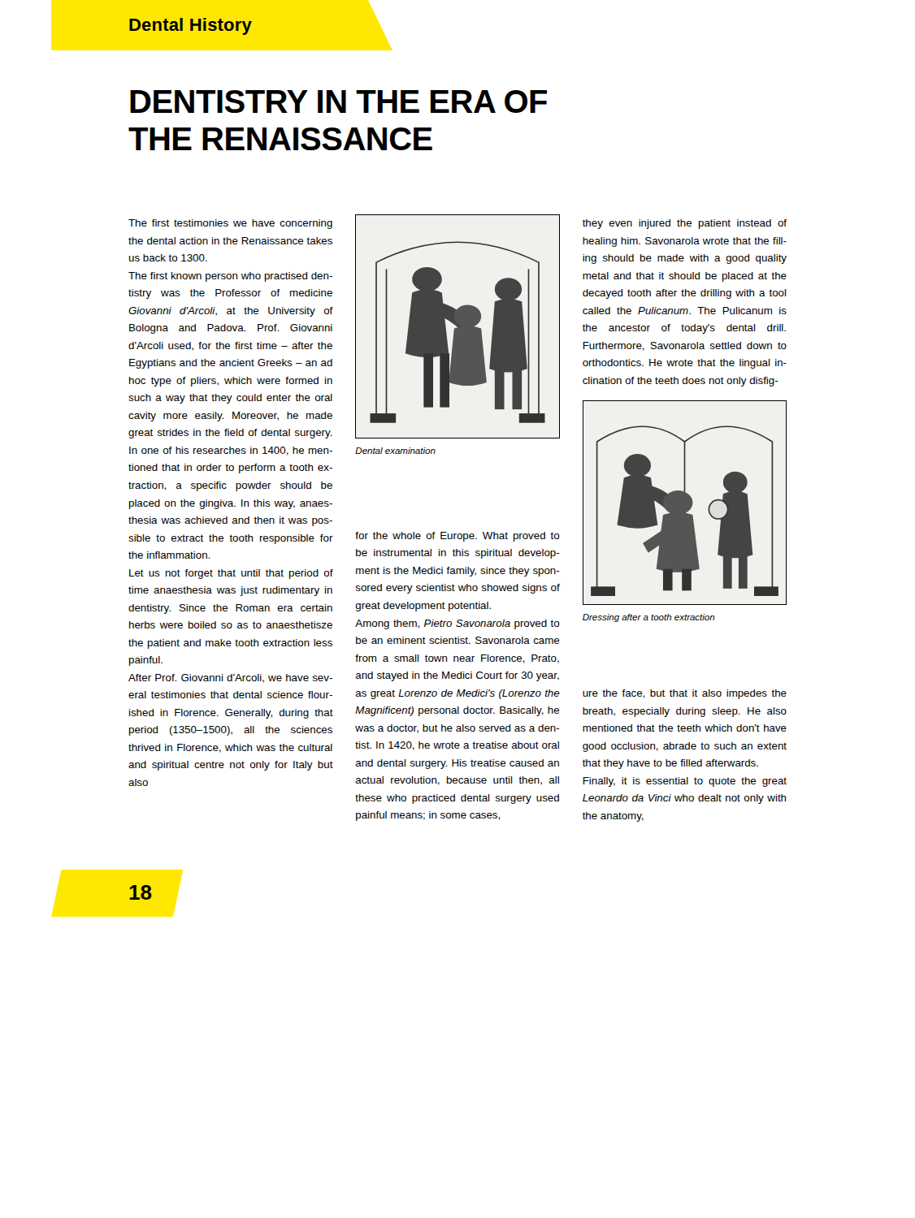Dental History
DENTISTRY IN THE ERA OF
THE RENAISSANCE
The first testimonies we have concerning the dental action in the Renaissance takes us back to 1300.
The first known person who practised dentistry was the Professor of medicine Giovanni d'Arcoli, at the University of Bologna and Padova. Prof. Giovanni d'Arcoli used, for the first time – after the Egyptians and the ancient Greeks – an ad hoc type of pliers, which were formed in such a way that they could enter the oral cavity more easily. Moreover, he made great strides in the field of dental surgery. In one of his researches in 1400, he mentioned that in order to perform a tooth extraction, a specific powder should be placed on the gingiva. In this way, anaesthesia was achieved and then it was possible to extract the tooth responsible for the inflammation.
Let us not forget that until that period of time anaesthesia was just rudimentary in dentistry. Since the Roman era certain herbs were boiled so as to anaesthetisze the patient and make tooth extraction less painful.
After Prof. Giovanni d'Arcoli, we have several testimonies that dental science flourished in Florence. Generally, during that period (1350–1500), all the sciences thrived in Florence, which was the cultural and spiritual centre not only for Italy but also
Dental examination
for the whole of Europe. What proved to be instrumental in this spiritual development is the Medici family, since they sponsored every scientist who showed signs of great development potential.
Among them, Pietro Savonarola proved to be an eminent scientist. Savonarola came from a small town near Florence, Prato, and stayed in the Medici Court for 30 year, as great Lorenzo de Medici's (Lorenzo the Magnificent) personal doctor. Basically, he was a doctor, but he also served as a dentist. In 1420, he wrote a treatise about oral and dental surgery. His treatise caused an actual revolution, because until then, all these who practiced dental surgery used painful means; in some cases,
they even injured the patient instead of healing him. Savonarola wrote that the filling should be made with a good quality metal and that it should be placed at the decayed tooth after the drilling with a tool called the Pulicanum. The Pulicanum is the ancestor of today's dental drill. Furthermore, Savonarola settled down to orthodontics. He wrote that the lingual inclination of the teeth does not only disfig-
Dressing after a tooth extraction
ure the face, but that it also impedes the breath, especially during sleep. He also mentioned that the teeth which don't have good occlusion, abrade to such an extent that they have to be filled afterwards.
Finally, it is essential to quote the great Leonardo da Vinci who dealt not only with the anatomy,
18